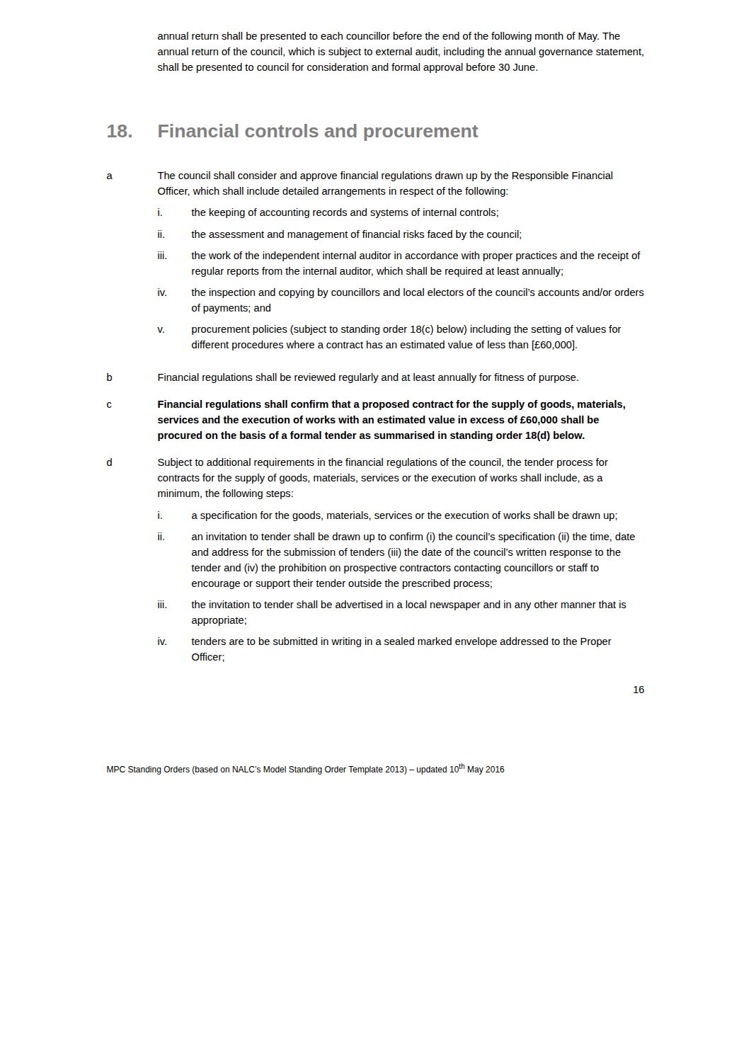annual return shall be presented to each councillor before the end of the following month of May. The annual return of the council, which is subject to external audit, including the annual governance statement, shall be presented to council for consideration and formal approval before 30 June.
18. Financial controls and procurement
a
The council shall consider and approve financial regulations drawn up by the Responsible Financial Officer, which shall include detailed arrangements in respect of the following:
i. the keeping of accounting records and systems of internal controls;
ii. the assessment and management of financial risks faced by the council;
iii. the work of the independent internal auditor in accordance with proper practices and the receipt of regular reports from the internal auditor, which shall be required at least annually;
iv. the inspection and copying by councillors and local electors of the council’s accounts and/or orders of payments; and
v. procurement policies (subject to standing order 18(c) below) including the setting of values for different procedures where a contract has an estimated value of less than [£60,000].
b
Financial regulations shall be reviewed regularly and at least annually for fitness of purpose.
c
Financial regulations shall confirm that a proposed contract for the supply of goods, materials, services and the execution of works with an estimated value in excess of £60,000 shall be procured on the basis of a formal tender as summarised in standing order 18(d) below.
d
Subject to additional requirements in the financial regulations of the council, the tender process for contracts for the supply of goods, materials, services or the execution of works shall include, as a minimum, the following steps:
i. a specification for the goods, materials, services or the execution of works shall be drawn up;
ii. an invitation to tender shall be drawn up to confirm (i) the council’s specification (ii) the time, date and address for the submission of tenders (iii) the date of the council’s written response to the tender and (iv) the prohibition on prospective contractors contacting councillors or staff to encourage or support their tender outside the prescribed process;
iii. the invitation to tender shall be advertised in a local newspaper and in any other manner that is appropriate;
iv. tenders are to be submitted in writing in a sealed marked envelope addressed to the Proper Officer;
16
MPC Standing Orders (based on NALC’s Model Standing Order Template 2013) – updated 10th May 2016